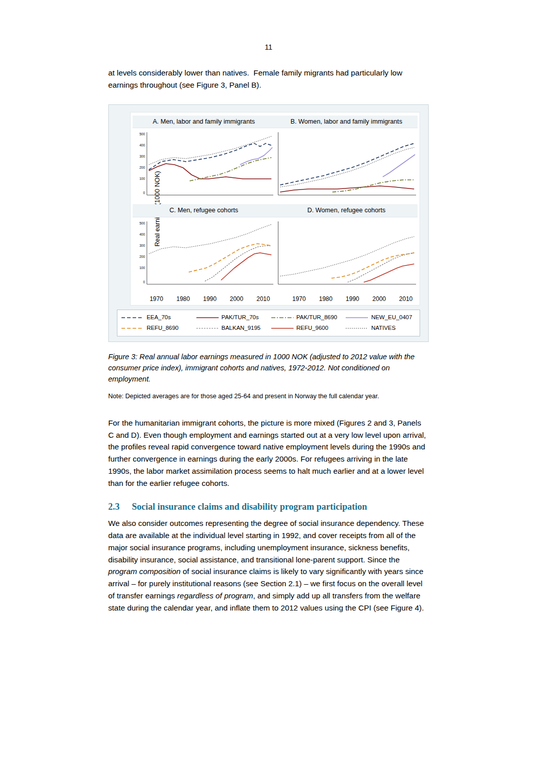11
at levels considerably lower than natives. Female family migrants had particularly low earnings throughout (see Figure 3, Panel B).
Real earnings (1000 NOK)
A. Men, labor and family immigrants
500 400 300 200 100 0
B. Women, labor and family immigrants
C. Men, refugee cohorts
500 400 300 200 100 0
D. Women, refugee cohorts
19701980199020002010
19701980199020002010
EEA_70s
PAK/TUR_70s
PAK/TUR_8690
NEW_EU_0407
REFU_8690
BALKAN_9195
REFU_9600
NATIVES
Figure 3: Real annual labor earnings measured in 1000 NOK (adjusted to 2012 value with the consumer price index), immigrant cohorts and natives, 1972-2012. Not conditioned on employment.
Note: Depicted averages are for those aged 25-64 and present in Norway the full calendar year.
For the humanitarian immigrant cohorts, the picture is more mixed (Figures 2 and 3, Panels C and D). Even though employment and earnings started out at a very low level upon arrival, the profiles reveal rapid convergence toward native employment levels during the 1990s and further convergence in earnings during the early 2000s. For refugees arriving in the late 1990s, the labor market assimilation process seems to halt much earlier and at a lower level than for the earlier refugee cohorts.
2.3 Social insurance claims and disability program participation
We also consider outcomes representing the degree of social insurance dependency. These data are available at the individual level starting in 1992, and cover receipts from all of the major social insurance programs, including unemployment insurance, sickness benefits, disability insurance, social assistance, and transitional lone-parent support. Since the program composition of social insurance claims is likely to vary significantly with years since arrival – for purely institutional reasons (see Section 2.1) – we first focus on the overall level of transfer earnings regardless of program, and simply add up all transfers from the welfare state during the calendar year, and inflate them to 2012 values using the CPI (see Figure 4).